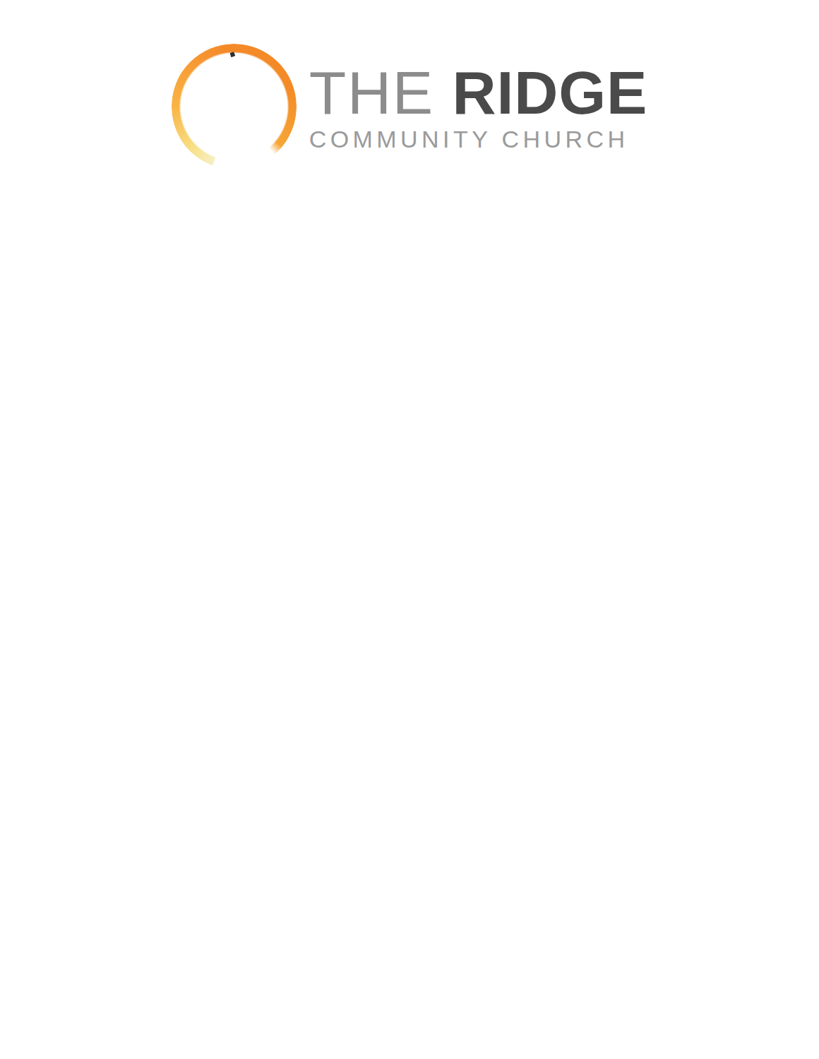THE RIDGE
COMMUNITY CHURCH